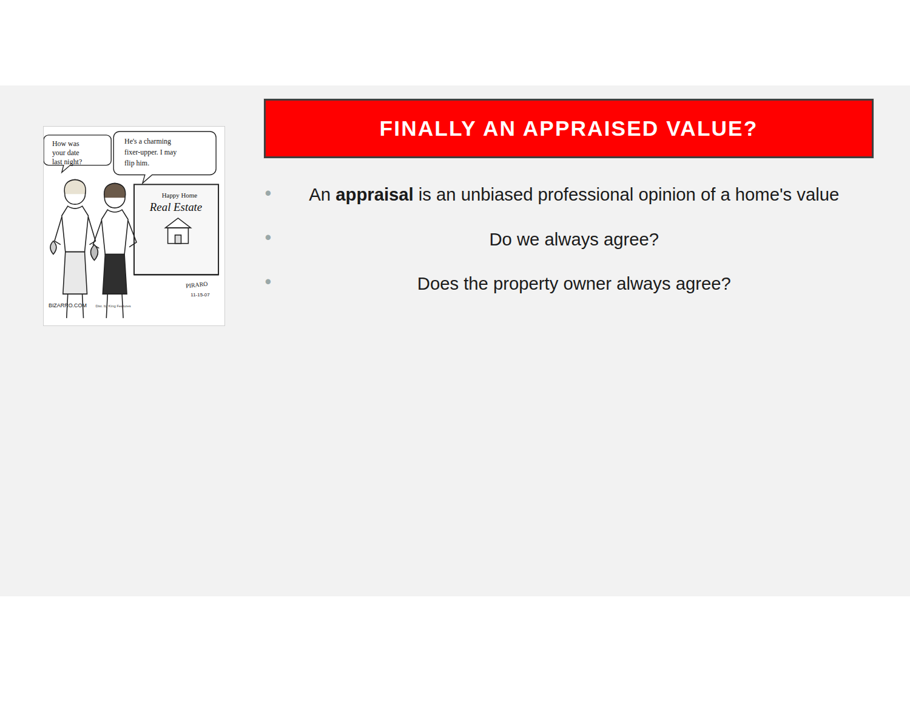Bizarro cartoon: two women outside a real estate office A single-panel cartoon. One woman asks, "How was your date last night?" The other replies, "He's a charming fixer-upper. I may flip him." Behind them is a storefront window reading "Happy Home Real Estate" with a small house drawing. Signed Bizarro.com, Dist. by King Features, 11-15-07. How was your date last night? He's a charming fixer-upper. I may flip him. Happy Home Real Estate PIRARO 11-15-07 BIZARRO.COM Dist. by King Features
Finally an Appraised Value?
An appraisal is an unbiased professional opinion of a home's value
Do we always agree?
Does the property owner always agree?